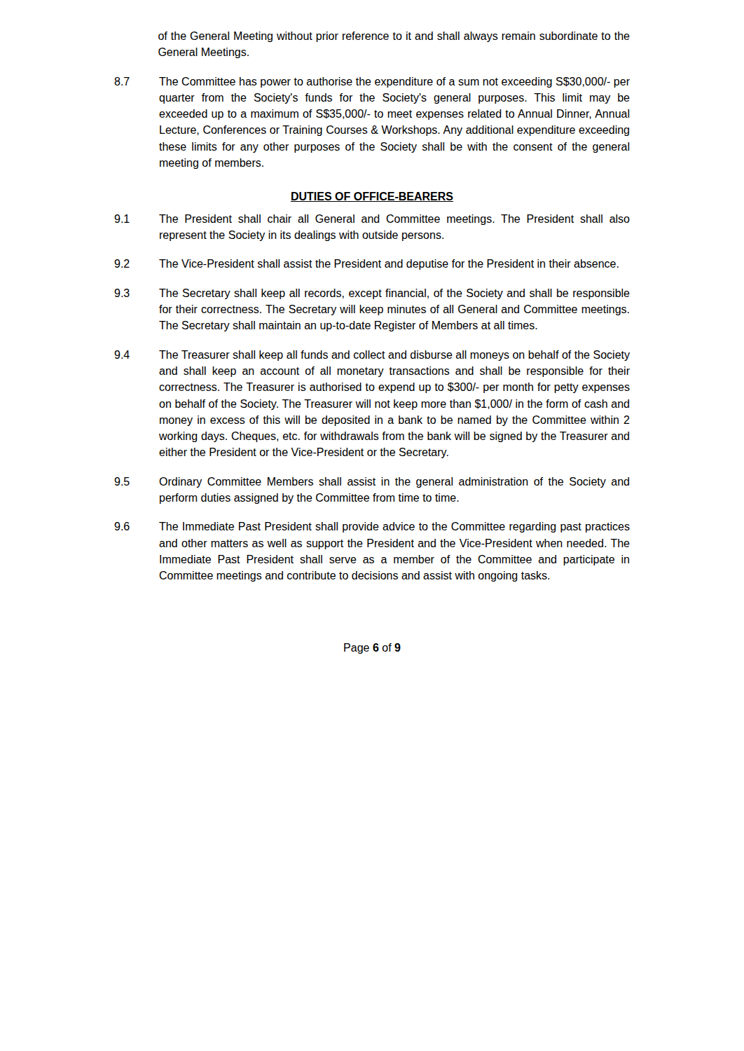of the General Meeting without prior reference to it and shall always remain subordinate to the General Meetings.
8.7 The Committee has power to authorise the expenditure of a sum not exceeding S$30,000/- per quarter from the Society's funds for the Society's general purposes. This limit may be exceeded up to a maximum of S$35,000/- to meet expenses related to Annual Dinner, Annual Lecture, Conferences or Training Courses & Workshops. Any additional expenditure exceeding these limits for any other purposes of the Society shall be with the consent of the general meeting of members.
DUTIES OF OFFICE-BEARERS
9.1 The President shall chair all General and Committee meetings. The President shall also represent the Society in its dealings with outside persons.
9.2 The Vice-President shall assist the President and deputise for the President in their absence.
9.3 The Secretary shall keep all records, except financial, of the Society and shall be responsible for their correctness. The Secretary will keep minutes of all General and Committee meetings. The Secretary shall maintain an up-to-date Register of Members at all times.
9.4 The Treasurer shall keep all funds and collect and disburse all moneys on behalf of the Society and shall keep an account of all monetary transactions and shall be responsible for their correctness. The Treasurer is authorised to expend up to $300/- per month for petty expenses on behalf of the Society. The Treasurer will not keep more than $1,000/ in the form of cash and money in excess of this will be deposited in a bank to be named by the Committee within 2 working days. Cheques, etc. for withdrawals from the bank will be signed by the Treasurer and either the President or the Vice-President or the Secretary.
9.5 Ordinary Committee Members shall assist in the general administration of the Society and perform duties assigned by the Committee from time to time.
9.6 The Immediate Past President shall provide advice to the Committee regarding past practices and other matters as well as support the President and the Vice-President when needed. The Immediate Past President shall serve as a member of the Committee and participate in Committee meetings and contribute to decisions and assist with ongoing tasks.
Page 6 of 9